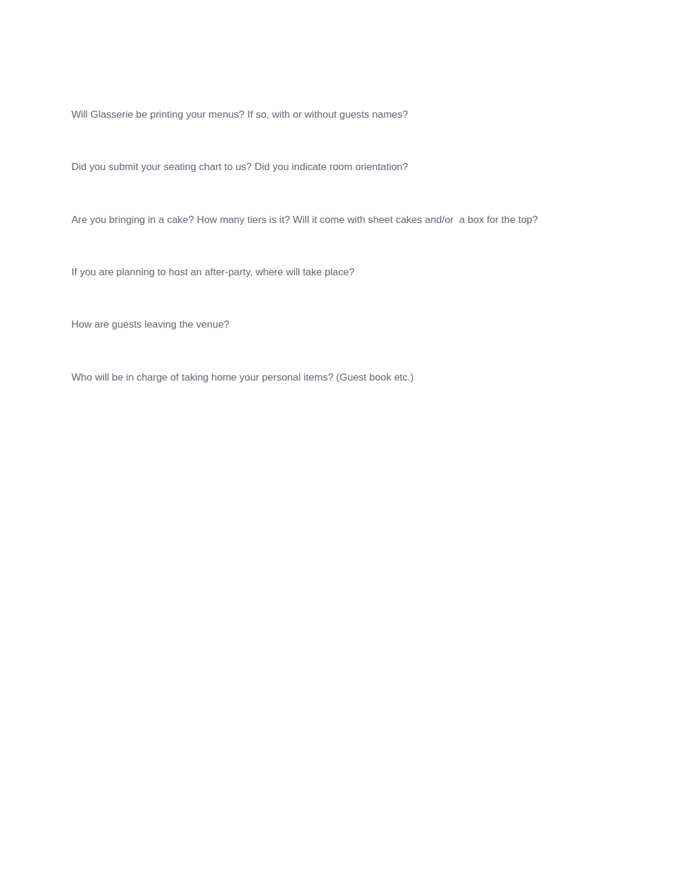Will Glasserie be printing your menus? If so, with or without guests names?
Did you submit your seating chart to us? Did you indicate room orientation?
Are you bringing in a cake? How many tiers is it? Will it come with sheet cakes and/or a box for the top?
If you are planning to host an after-party, where will take place?
How are guests leaving the venue?
Who will be in charge of taking home your personal items? (Guest book etc.)